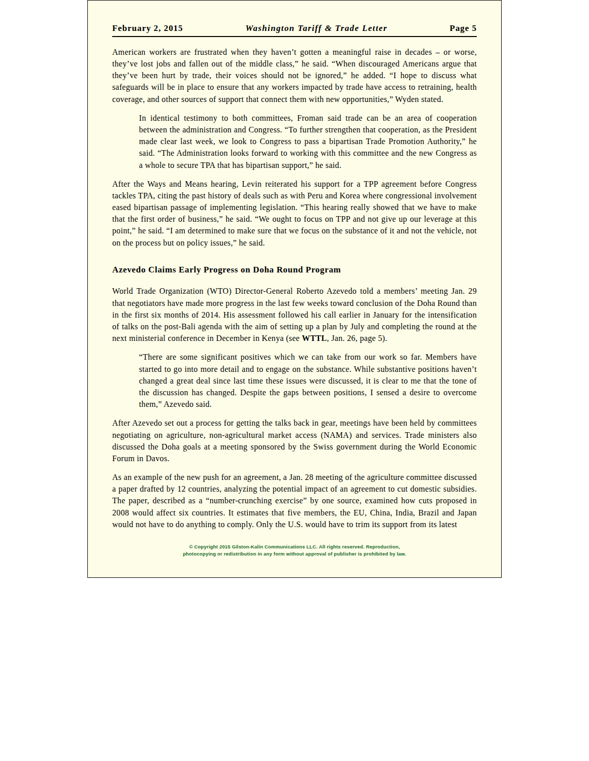February 2, 2015 Washington Tariff & Trade Letter Page 5
American workers are frustrated when they haven’t gotten a meaningful raise in decades – or worse, they’ve lost jobs and fallen out of the middle class,” he said. “When discouraged Americans argue that they’ve been hurt by trade, their voices should not be ignored,” he added. “I hope to discuss what safeguards will be in place to ensure that any workers impacted by trade have access to retraining, health coverage, and other sources of support that connect them with new opportunities,” Wyden stated.
In identical testimony to both committees, Froman said trade can be an area of cooperation between the administration and Congress. “To further strengthen that cooperation, as the President made clear last week, we look to Congress to pass a bipartisan Trade Promotion Authority,” he said. “The Administration looks forward to working with this committee and the new Congress as a whole to secure TPA that has bipartisan support,” he said.
After the Ways and Means hearing, Levin reiterated his support for a TPP agreement before Congress tackles TPA, citing the past history of deals such as with Peru and Korea where congressional involvement eased bipartisan passage of implementing legislation. “This hearing really showed that we have to make that the first order of business,” he said. “We ought to focus on TPP and not give up our leverage at this point,” he said. “I am determined to make sure that we focus on the substance of it and not the vehicle, not on the process but on policy issues,” he said.
Azevedo Claims Early Progress on Doha Round Program
World Trade Organization (WTO) Director-General Roberto Azevedo told a members’ meeting Jan. 29 that negotiators have made more progress in the last few weeks toward conclusion of the Doha Round than in the first six months of 2014. His assessment followed his call earlier in January for the intensification of talks on the post-Bali agenda with the aim of setting up a plan by July and completing the round at the next ministerial conference in December in Kenya (see WTTL, Jan. 26, page 5).
“There are some significant positives which we can take from our work so far. Members have started to go into more detail and to engage on the substance. While substantive positions haven’t changed a great deal since last time these issues were discussed, it is clear to me that the tone of the discussion has changed. Despite the gaps between positions, I sensed a desire to overcome them,” Azevedo said.
After Azevedo set out a process for getting the talks back in gear, meetings have been held by committees negotiating on agriculture, non-agricultural market access (NAMA) and services. Trade ministers also discussed the Doha goals at a meeting sponsored by the Swiss government during the World Economic Forum in Davos.
As an example of the new push for an agreement, a Jan. 28 meeting of the agriculture committee discussed a paper drafted by 12 countries, analyzing the potential impact of an agreement to cut domestic subsidies. The paper, described as a “number-crunching exercise” by one source, examined how cuts proposed in 2008 would affect six countries. It estimates that five members, the EU, China, India, Brazil and Japan would not have to do anything to comply. Only the U.S. would have to trim its support from its latest
© Copyright 2015 Gilston-Kalin Communications LLC. All rights reserved. Reproduction,
photocopying or redistribution in any form without approval of publisher is prohibited by law.